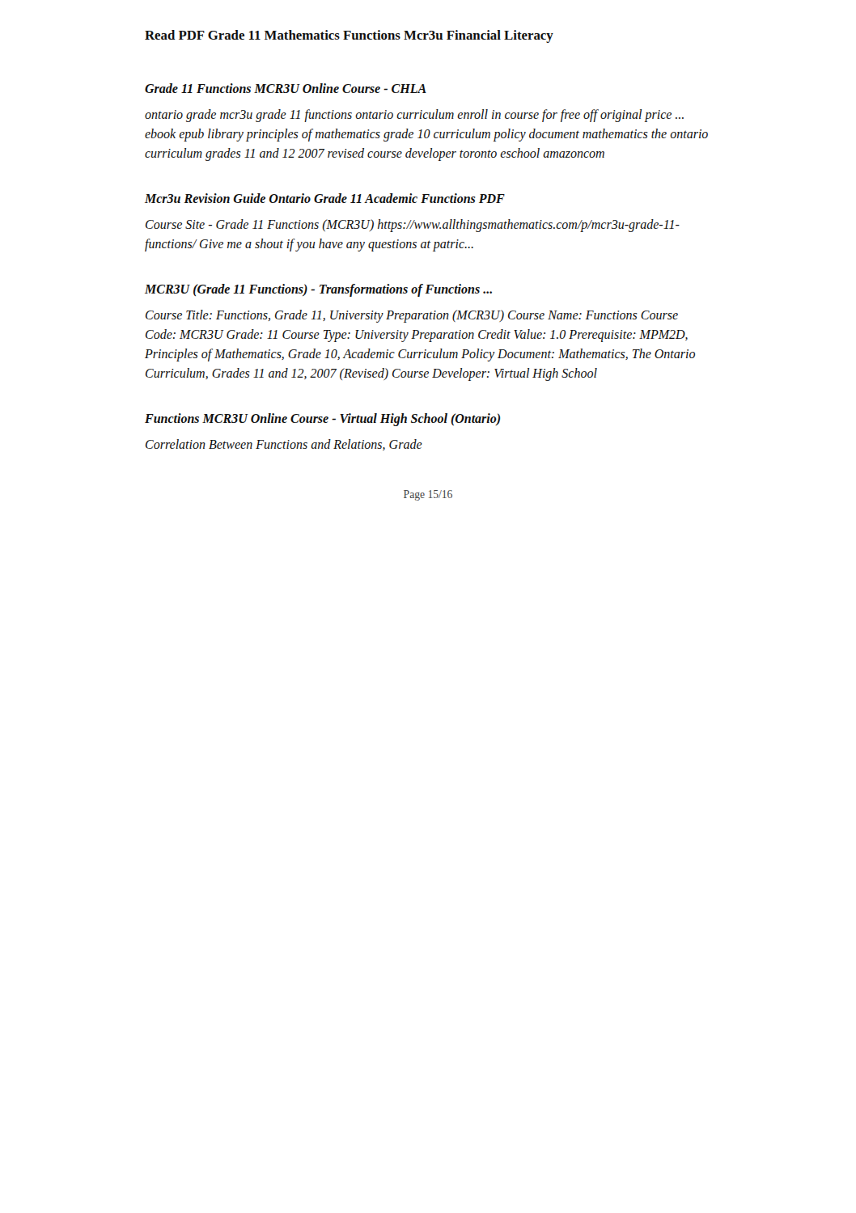Read PDF Grade 11 Mathematics Functions Mcr3u Financial Literacy
Grade 11 Functions MCR3U Online Course - CHLA
ontario grade mcr3u grade 11 functions ontario curriculum enroll in course for free off original price ... ebook epub library principles of mathematics grade 10 curriculum policy document mathematics the ontario curriculum grades 11 and 12 2007 revised course developer toronto eschool amazoncom
Mcr3u Revision Guide Ontario Grade 11 Academic Functions PDF
Course Site - Grade 11 Functions (MCR3U) https://www.allthingsmathematics.com/p/mcr3u-grade-11-functions/ Give me a shout if you have any questions at patric...
MCR3U (Grade 11 Functions) - Transformations of Functions ...
Course Title: Functions, Grade 11, University Preparation (MCR3U) Course Name: Functions Course Code: MCR3U Grade: 11 Course Type: University Preparation Credit Value: 1.0 Prerequisite: MPM2D, Principles of Mathematics, Grade 10, Academic Curriculum Policy Document: Mathematics, The Ontario Curriculum, Grades 11 and 12, 2007 (Revised) Course Developer: Virtual High School
Functions MCR3U Online Course - Virtual High School (Ontario)
Correlation Between Functions and Relations, Grade
Page 15/16